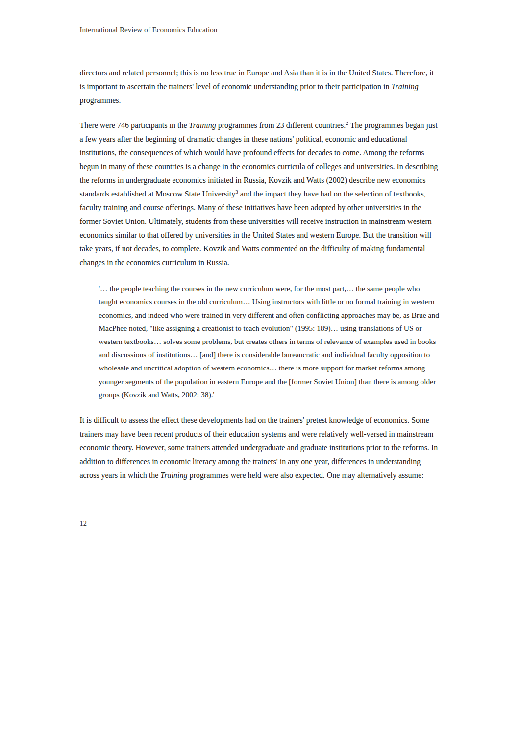International Review of Economics Education
directors and related personnel; this is no less true in Europe and Asia than it is in the United States. Therefore, it is important to ascertain the trainers' level of economic understanding prior to their participation in Training programmes.
There were 746 participants in the Training programmes from 23 different countries.2 The programmes began just a few years after the beginning of dramatic changes in these nations' political, economic and educational institutions, the consequences of which would have profound effects for decades to come. Among the reforms begun in many of these countries is a change in the economics curricula of colleges and universities. In describing the reforms in undergraduate economics initiated in Russia, Kovzik and Watts (2002) describe new economics standards established at Moscow State University3 and the impact they have had on the selection of textbooks, faculty training and course offerings. Many of these initiatives have been adopted by other universities in the former Soviet Union. Ultimately, students from these universities will receive instruction in mainstream western economics similar to that offered by universities in the United States and western Europe. But the transition will take years, if not decades, to complete. Kovzik and Watts commented on the difficulty of making fundamental changes in the economics curriculum in Russia.
'… the people teaching the courses in the new curriculum were, for the most part,… the same people who taught economics courses in the old curriculum… Using instructors with little or no formal training in western economics, and indeed who were trained in very different and often conflicting approaches may be, as Brue and MacPhee noted, "like assigning a creationist to teach evolution" (1995: 189)… using translations of US or western textbooks… solves some problems, but creates others in terms of relevance of examples used in books and discussions of institutions… [and] there is considerable bureaucratic and individual faculty opposition to wholesale and uncritical adoption of western economics… there is more support for market reforms among younger segments of the population in eastern Europe and the [former Soviet Union] than there is among older groups (Kovzik and Watts, 2002: 38).'
It is difficult to assess the effect these developments had on the trainers' pretest knowledge of economics. Some trainers may have been recent products of their education systems and were relatively well-versed in mainstream economic theory. However, some trainers attended undergraduate and graduate institutions prior to the reforms. In addition to differences in economic literacy among the trainers' in any one year, differences in understanding across years in which the Training programmes were held were also expected. One may alternatively assume:
12